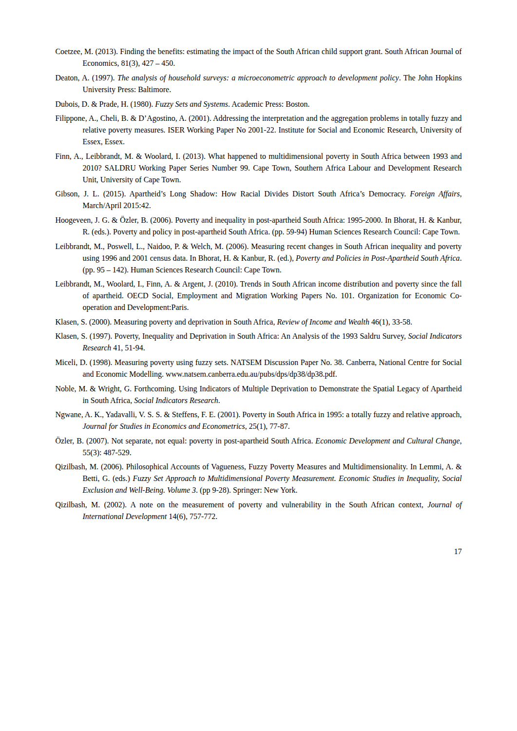Coetzee, M. (2013). Finding the benefits: estimating the impact of the South African child support grant. South African Journal of Economics, 81(3), 427 – 450.
Deaton, A. (1997). The analysis of household surveys: a microeconometric approach to development policy. The John Hopkins University Press: Baltimore.
Dubois, D. & Prade, H. (1980). Fuzzy Sets and Systems. Academic Press: Boston.
Filippone, A., Cheli, B. & D’Agostino, A. (2001). Addressing the interpretation and the aggregation problems in totally fuzzy and relative poverty measures. ISER Working Paper No 2001-22. Institute for Social and Economic Research, University of Essex, Essex.
Finn, A., Leibbrandt, M. & Woolard, I. (2013). What happened to multidimensional poverty in South Africa between 1993 and 2010? SALDRU Working Paper Series Number 99. Cape Town, Southern Africa Labour and Development Research Unit, University of Cape Town.
Gibson, J. L. (2015). Apartheid’s Long Shadow: How Racial Divides Distort South Africa’s Democracy. Foreign Affairs, March/April 2015:42.
Hoogeveen, J. G. & Özler, B. (2006). Poverty and inequality in post-apartheid South Africa: 1995-2000. In Bhorat, H. & Kanbur, R. (eds.). Poverty and policy in post-apartheid South Africa. (pp. 59-94) Human Sciences Research Council: Cape Town.
Leibbrandt, M., Poswell, L., Naidoo, P. & Welch, M. (2006). Measuring recent changes in South African inequality and poverty using 1996 and 2001 census data. In Bhorat, H. & Kanbur, R. (ed.), Poverty and Policies in Post-Apartheid South Africa. (pp. 95 – 142). Human Sciences Research Council: Cape Town.
Leibbrandt, M., Woolard, I., Finn, A. & Argent, J. (2010). Trends in South African income distribution and poverty since the fall of apartheid. OECD Social, Employment and Migration Working Papers No. 101. Organization for Economic Co-operation and Development:Paris.
Klasen, S. (2000). Measuring poverty and deprivation in South Africa, Review of Income and Wealth 46(1), 33-58.
Klasen, S. (1997). Poverty, Inequality and Deprivation in South Africa: An Analysis of the 1993 Saldru Survey, Social Indicators Research 41, 51-94.
Miceli, D. (1998). Measuring poverty using fuzzy sets. NATSEM Discussion Paper No. 38. Canberra, National Centre for Social and Economic Modelling. www.natsem.canberra.edu.au/pubs/dps/dp38/dp38.pdf.
Noble, M. & Wright, G. Forthcoming. Using Indicators of Multiple Deprivation to Demonstrate the Spatial Legacy of Apartheid in South Africa, Social Indicators Research.
Ngwane, A. K., Yadavalli, V. S. S. & Steffens, F. E. (2001). Poverty in South Africa in 1995: a totally fuzzy and relative approach, Journal for Studies in Economics and Econometrics, 25(1), 77-87.
Özler, B. (2007). Not separate, not equal: poverty in post-apartheid South Africa. Economic Development and Cultural Change, 55(3): 487-529.
Qizilbash, M. (2006). Philosophical Accounts of Vagueness, Fuzzy Poverty Measures and Multidimensionality. In Lemmi, A. & Betti, G. (eds.) Fuzzy Set Approach to Multidimensional Poverty Measurement. Economic Studies in Inequality, Social Exclusion and Well-Being. Volume 3. (pp 9-28). Springer: New York.
Qizilbash, M. (2002). A note on the measurement of poverty and vulnerability in the South African context, Journal of International Development 14(6), 757-772.
17